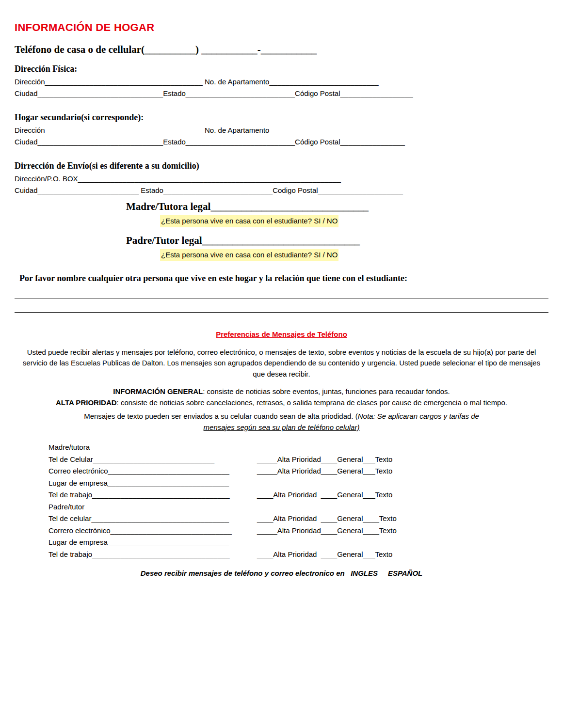INFORMACIÓN DE HOGAR
Teléfono de casa o de cellular(__________) ___________-___________
Dirección Física:
Dirección_______________________________________ No. de Apartamento___________________________
Ciudad_______________________________Estado___________________________Código Postal__________________
Hogar secundario(si corresponde):
Dirección_______________________________________ No. de Apartamento___________________________
Ciudad_______________________________Estado___________________________Código Postal________________
Dirrección de Envío(si es diferente a su domicilio)
Dirección/P.O. BOX_________________________________________________________________
Cuidad_________________________ Estado___________________________Codigo Postal_____________________
Madre/Tutora legal_______________________________
¿Esta persona vive en casa con el estudiante? SI / NO
Padre/Tutor legal_______________________________
¿Esta persona vive en casa con el estudiante? SI / NO
Por favor nombre cualquier otra persona que vive en este hogar y la relación que tiene con el estudiante:
Preferencias de Mensajes de Teléfono
Usted puede recibir alertas y mensajes por teléfono, correo electrónico, o mensajes de texto, sobre eventos y noticias de la escuela de su hijo(a) por parte del servicio de las Escuelas Publicas de Dalton. Los mensajes son agrupados dependiendo de su contenido y urgencia. Usted puede selecionar el tipo de mensajes que desea recibir.
INFORMACIÓN GENERAL: consiste de noticias sobre eventos, juntas, funciones para recaudar fondos.
ALTA PRIORIDAD: consiste de noticias sobre cancelaciones, retrasos, o salida temprana de clases por cause de emergencia o mal tiempo.
Mensajes de texto pueden ser enviados a su celular cuando sean de alta priodidad. (Nota: Se aplicaran cargos y tarifas de
mensajes según sea su plan de teléfono celular)
| Madre/tutora | | | |
| Tel de Celular______________________________ | _____Alta Prioridad | ____General | ___Texto |
| Correo electrónico______________________________ | _____Alta Prioridad | ____General | ___Texto |
| Lugar de empresa______________________________ | | | |
| Tel de trabajo__________________________________ | ____Alta Prioridad | ____General | ___Texto |
| Padre/tutor | | | |
| Tel de celular__________________________________ | ____Alta Prioridad | ____General | ____Texto |
| Correro electrónico______________________________ | _____Alta Prioridad | ____General | ____Texto |
| Lugar de empresa______________________________ | | | |
| Tel de trabajo__________________________________ | ____Alta Prioridad | ____General | ___Texto |
Deseo recibir mensajes de teléfono y correo electronico en INGLES ESPAÑOL